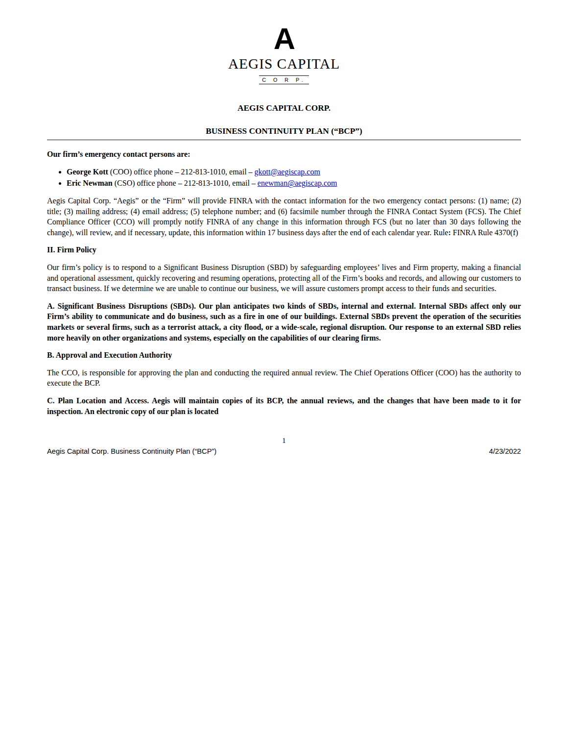A
AEGIS CAPITAL
C O R P.
AEGIS CAPITAL CORP.
BUSINESS CONTINUITY PLAN (“BCP”)
Our firm’s emergency contact persons are:
George Kott (COO) office phone – 212-813-1010, email – gkott@aegiscap.com
Eric Newman (CSO) office phone – 212-813-1010, email – enewman@aegiscap.com
Aegis Capital Corp. “Aegis” or the “Firm” will provide FINRA with the contact information for the two emergency contact persons: (1) name; (2) title; (3) mailing address; (4) email address; (5) telephone number; and (6) facsimile number through the FINRA Contact System (FCS). The Chief Compliance Officer (CCO) will promptly notify FINRA of any change in this information through FCS (but no later than 30 days following the change), will review, and if necessary, update, this information within 17 business days after the end of each calendar year. Rule: FINRA Rule 4370(f)
II. Firm Policy
Our firm’s policy is to respond to a Significant Business Disruption (SBD) by safeguarding employees’ lives and Firm property, making a financial and operational assessment, quickly recovering and resuming operations, protecting all of the Firm’s books and records, and allowing our customers to transact business. If we determine we are unable to continue our business, we will assure customers prompt access to their funds and securities.
A. Significant Business Disruptions (SBDs). Our plan anticipates two kinds of SBDs, internal and external. Internal SBDs affect only our Firm’s ability to communicate and do business, such as a fire in one of our buildings. External SBDs prevent the operation of the securities markets or several firms, such as a terrorist attack, a city flood, or a wide-scale, regional disruption. Our response to an external SBD relies more heavily on other organizations and systems, especially on the capabilities of our clearing firms.
B. Approval and Execution Authority
The CCO, is responsible for approving the plan and conducting the required annual review. The Chief Operations Officer (COO) has the authority to execute the BCP.
C. Plan Location and Access. Aegis will maintain copies of its BCP, the annual reviews, and the changes that have been made to it for inspection. An electronic copy of our plan is located
1
Aegis Capital Corp. Business Continuity Plan (“BCP”) 4/23/2022